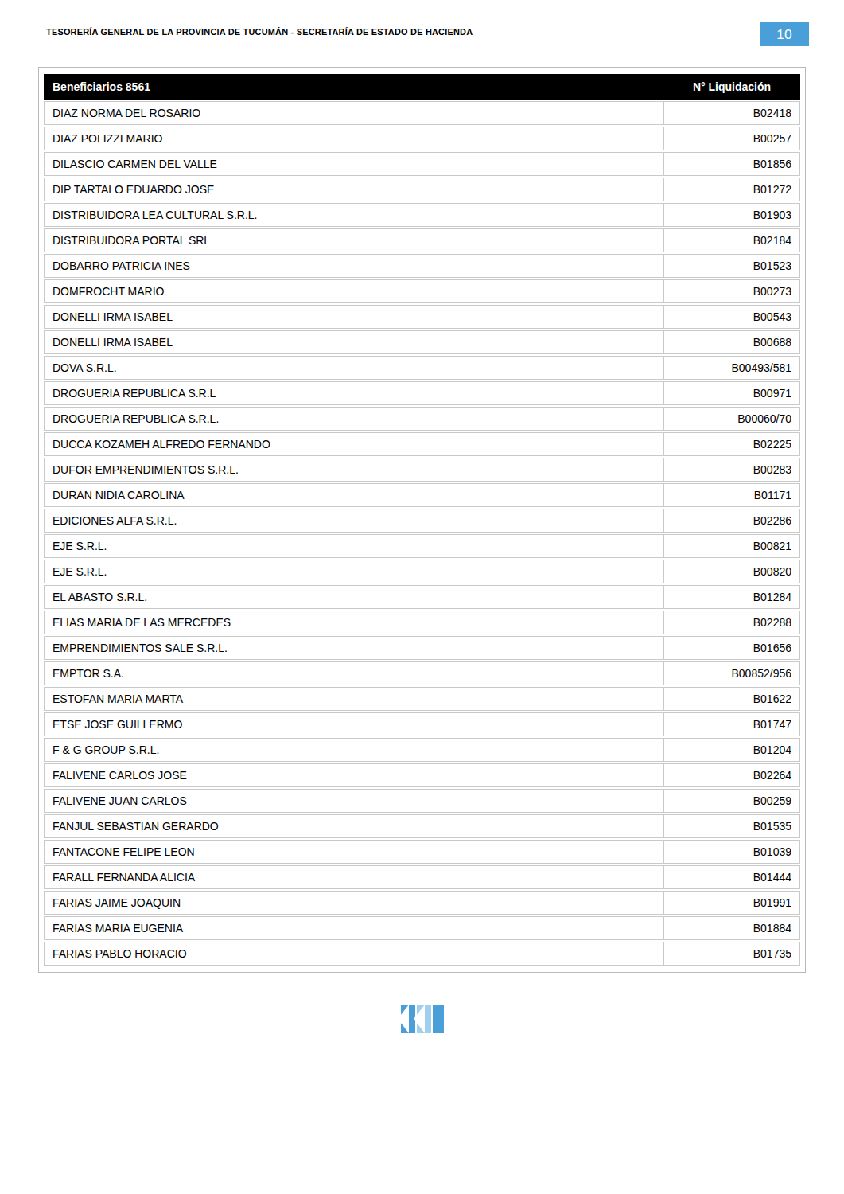TESORERÍA GENERAL DE LA PROVINCIA DE TUCUMÁN - SECRETARÍA DE ESTADO DE HACIENDA
10
| Beneficiarios 8561 | N° Liquidación |
| --- | --- |
| DIAZ NORMA DEL ROSARIO | B02418 |
| DIAZ POLIZZI MARIO | B00257 |
| DILASCIO CARMEN DEL VALLE | B01856 |
| DIP TARTALO EDUARDO JOSE | B01272 |
| DISTRIBUIDORA LEA CULTURAL S.R.L. | B01903 |
| DISTRIBUIDORA PORTAL SRL | B02184 |
| DOBARRO PATRICIA INES | B01523 |
| DOMFROCHT MARIO | B00273 |
| DONELLI IRMA ISABEL | B00543 |
| DONELLI IRMA ISABEL | B00688 |
| DOVA S.R.L. | B00493/581 |
| DROGUERIA REPUBLICA S.R.L | B00971 |
| DROGUERIA REPUBLICA S.R.L. | B00060/70 |
| DUCCA KOZAMEH ALFREDO FERNANDO | B02225 |
| DUFOR EMPRENDIMIENTOS S.R.L. | B00283 |
| DURAN NIDIA CAROLINA | B01171 |
| EDICIONES ALFA S.R.L. | B02286 |
| EJE S.R.L. | B00821 |
| EJE S.R.L. | B00820 |
| EL ABASTO S.R.L. | B01284 |
| ELIAS MARIA DE LAS MERCEDES | B02288 |
| EMPRENDIMIENTOS SALE S.R.L. | B01656 |
| EMPTOR S.A. | B00852/956 |
| ESTOFAN MARIA MARTA | B01622 |
| ETSE JOSE GUILLERMO | B01747 |
| F & G GROUP S.R.L. | B01204 |
| FALIVENE CARLOS JOSE | B02264 |
| FALIVENE JUAN CARLOS | B00259 |
| FANJUL SEBASTIAN GERARDO | B01535 |
| FANTACONE FELIPE LEON | B01039 |
| FARALL FERNANDA ALICIA | B01444 |
| FARIAS JAIME JOAQUIN | B01991 |
| FARIAS MARIA EUGENIA | B01884 |
| FARIAS PABLO HORACIO | B01735 |